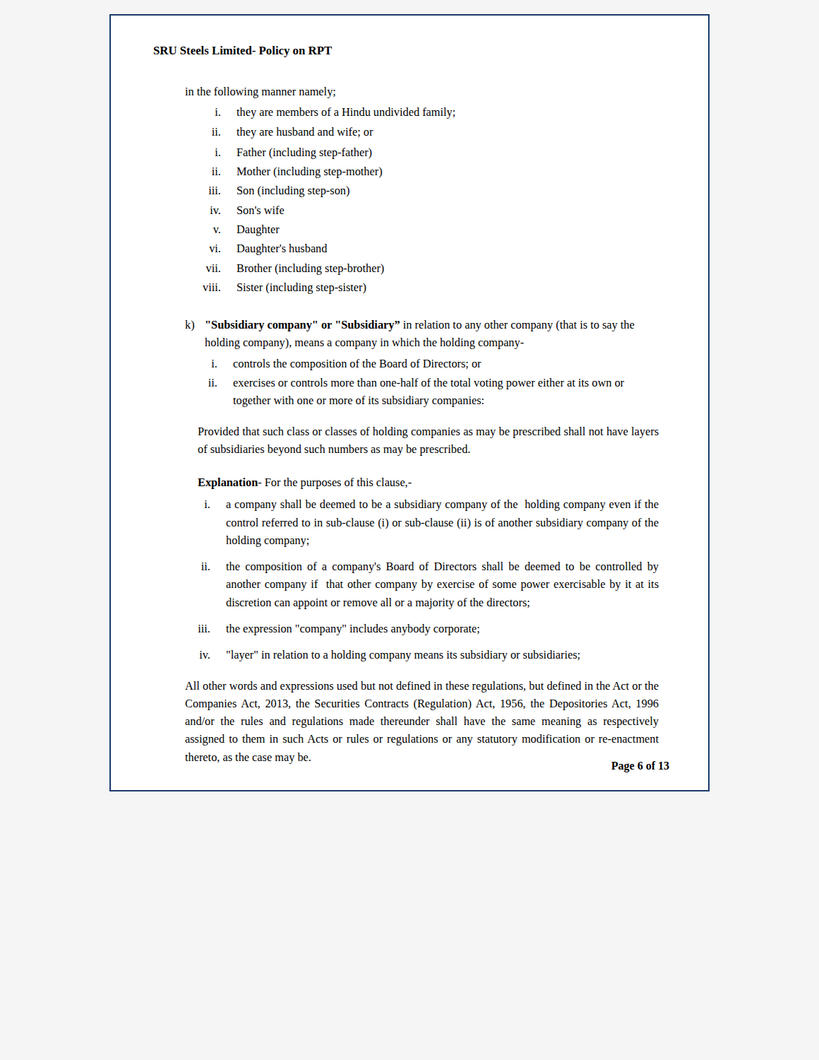SRU Steels Limited- Policy on RPT
in the following manner namely;
they are members of a Hindu undivided family;
they are husband and wife; or
Father (including step-father)
Mother (including step-mother)
Son (including step-son)
Son's wife
Daughter
Daughter's husband
Brother (including step-brother)
Sister (including step-sister)
k)"Subsidiary company" or "Subsidiary” in relation to any other company (that is to say the holding company), means a company in which the holding company-
controls the composition of the Board of Directors; or
exercises or controls more than one-half of the total voting power either at its own or together with one or more of its subsidiary companies:
Provided that such class or classes of holding companies as may be prescribed shall not have layers of subsidiaries beyond such numbers as may be prescribed.
Explanation- For the purposes of this clause,-
a company shall be deemed to be a subsidiary company of the holding company even if the control referred to in sub-clause (i) or sub-clause (ii) is of another subsidiary company of the holding company;
the composition of a company's Board of Directors shall be deemed to be controlled by another company if that other company by exercise of some power exercisable by it at its discretion can appoint or remove all or a majority of the directors;
the expression "company" includes anybody corporate;
"layer" in relation to a holding company means its subsidiary or subsidiaries;
All other words and expressions used but not defined in these regulations, but defined in the Act or the Companies Act, 2013, the Securities Contracts (Regulation) Act, 1956, the Depositories Act, 1996 and/or the rules and regulations made thereunder shall have the same meaning as respectively assigned to them in such Acts or rules or regulations or any statutory modification or re-enactment thereto, as the case may be.
Page 6 of 13